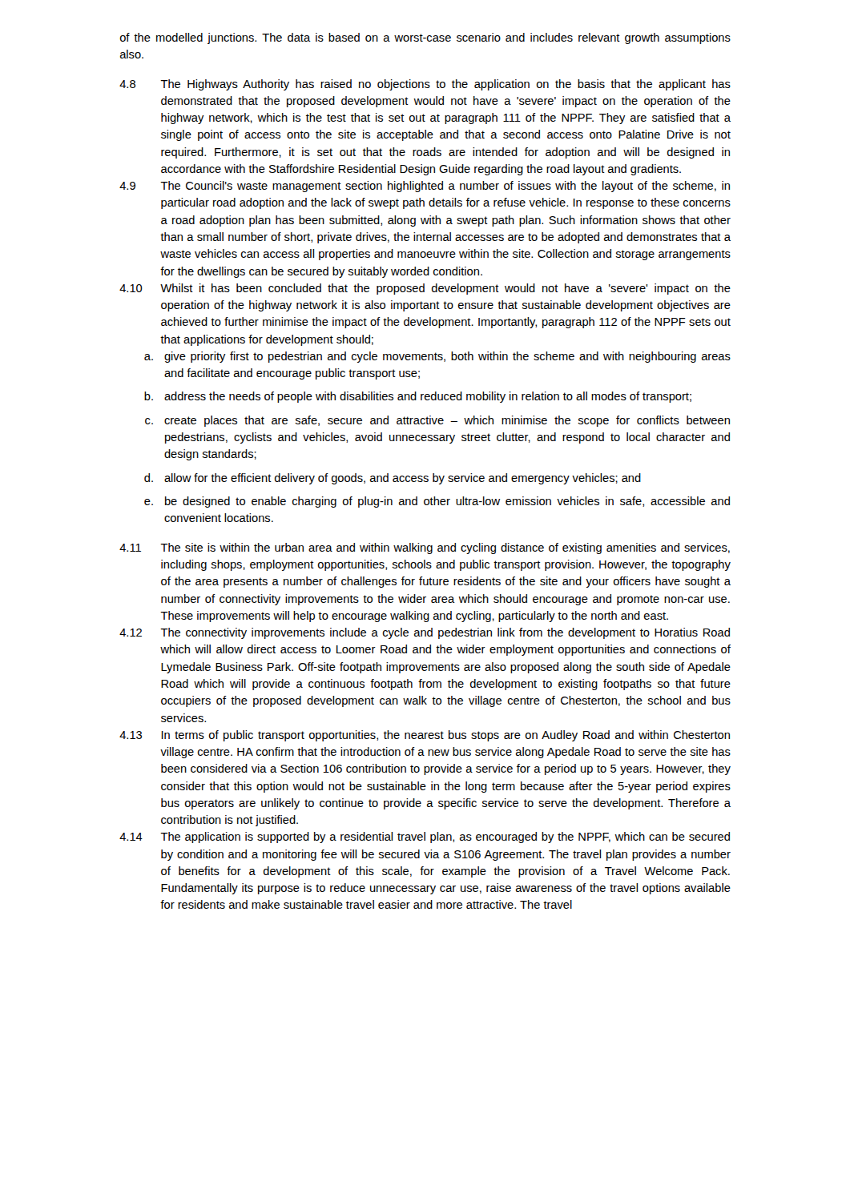of the modelled junctions. The data is based on a worst-case scenario and includes relevant growth assumptions also.
4.8
The Highways Authority has raised no objections to the application on the basis that the applicant has demonstrated that the proposed development would not have a 'severe' impact on the operation of the highway network, which is the test that is set out at paragraph 111 of the NPPF. They are satisfied that a single point of access onto the site is acceptable and that a second access onto Palatine Drive is not required. Furthermore, it is set out that the roads are intended for adoption and will be designed in accordance with the Staffordshire Residential Design Guide regarding the road layout and gradients.
4.9
The Council's waste management section highlighted a number of issues with the layout of the scheme, in particular road adoption and the lack of swept path details for a refuse vehicle. In response to these concerns a road adoption plan has been submitted, along with a swept path plan. Such information shows that other than a small number of short, private drives, the internal accesses are to be adopted and demonstrates that a waste vehicles can access all properties and manoeuvre within the site. Collection and storage arrangements for the dwellings can be secured by suitably worded condition.
4.10
Whilst it has been concluded that the proposed development would not have a 'severe' impact on the operation of the highway network it is also important to ensure that sustainable development objectives are achieved to further minimise the impact of the development. Importantly, paragraph 112 of the NPPF sets out that applications for development should;
give priority first to pedestrian and cycle movements, both within the scheme and with neighbouring areas and facilitate and encourage public transport use;
address the needs of people with disabilities and reduced mobility in relation to all modes of transport;
create places that are safe, secure and attractive – which minimise the scope for conflicts between pedestrians, cyclists and vehicles, avoid unnecessary street clutter, and respond to local character and design standards;
allow for the efficient delivery of goods, and access by service and emergency vehicles; and
be designed to enable charging of plug-in and other ultra-low emission vehicles in safe, accessible and convenient locations.
4.11
The site is within the urban area and within walking and cycling distance of existing amenities and services, including shops, employment opportunities, schools and public transport provision. However, the topography of the area presents a number of challenges for future residents of the site and your officers have sought a number of connectivity improvements to the wider area which should encourage and promote non-car use. These improvements will help to encourage walking and cycling, particularly to the north and east.
4.12
The connectivity improvements include a cycle and pedestrian link from the development to Horatius Road which will allow direct access to Loomer Road and the wider employment opportunities and connections of Lymedale Business Park. Off-site footpath improvements are also proposed along the south side of Apedale Road which will provide a continuous footpath from the development to existing footpaths so that future occupiers of the proposed development can walk to the village centre of Chesterton, the school and bus services.
4.13
In terms of public transport opportunities, the nearest bus stops are on Audley Road and within Chesterton village centre. HA confirm that the introduction of a new bus service along Apedale Road to serve the site has been considered via a Section 106 contribution to provide a service for a period up to 5 years. However, they consider that this option would not be sustainable in the long term because after the 5-year period expires bus operators are unlikely to continue to provide a specific service to serve the development. Therefore a contribution is not justified.
4.14
The application is supported by a residential travel plan, as encouraged by the NPPF, which can be secured by condition and a monitoring fee will be secured via a S106 Agreement. The travel plan provides a number of benefits for a development of this scale, for example the provision of a Travel Welcome Pack. Fundamentally its purpose is to reduce unnecessary car use, raise awareness of the travel options available for residents and make sustainable travel easier and more attractive. The travel